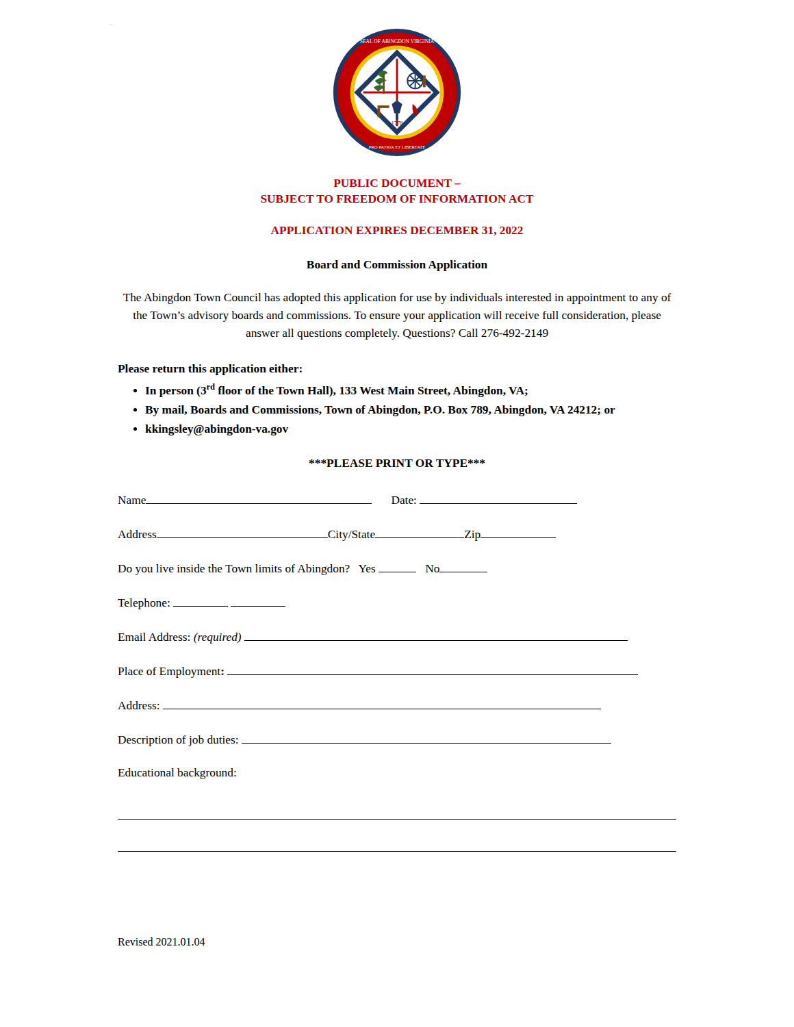.
1778 SEAL OF ABINGDON VIRGINIA PRO PATRIA ET LIBERTATE
PUBLIC DOCUMENT –
SUBJECT TO FREEDOM OF INFORMATION ACT
APPLICATION EXPIRES DECEMBER 31, 2022
Board and Commission Application
The Abingdon Town Council has adopted this application for use by individuals interested in appointment to any of the Town’s advisory boards and commissions. To ensure your application will receive full consideration, please answer all questions completely. Questions? Call 276-492-2149
Please return this application either:
In person (3rd floor of the Town Hall), 133 West Main Street, Abingdon, VA;
By mail, Boards and Commissions, Town of Abingdon, P.O. Box 789, Abingdon, VA 24212; or
kkingsley@abingdon-va.gov
***PLEASE PRINT OR TYPE***
Name Date:
Address City/State Zip
Do you live inside the Town limits of Abingdon? Yes No
Telephone:
Email Address: (required)
Place of Employment:
Address:
Description of job duties:
Educational background:
Revised 2021.01.04